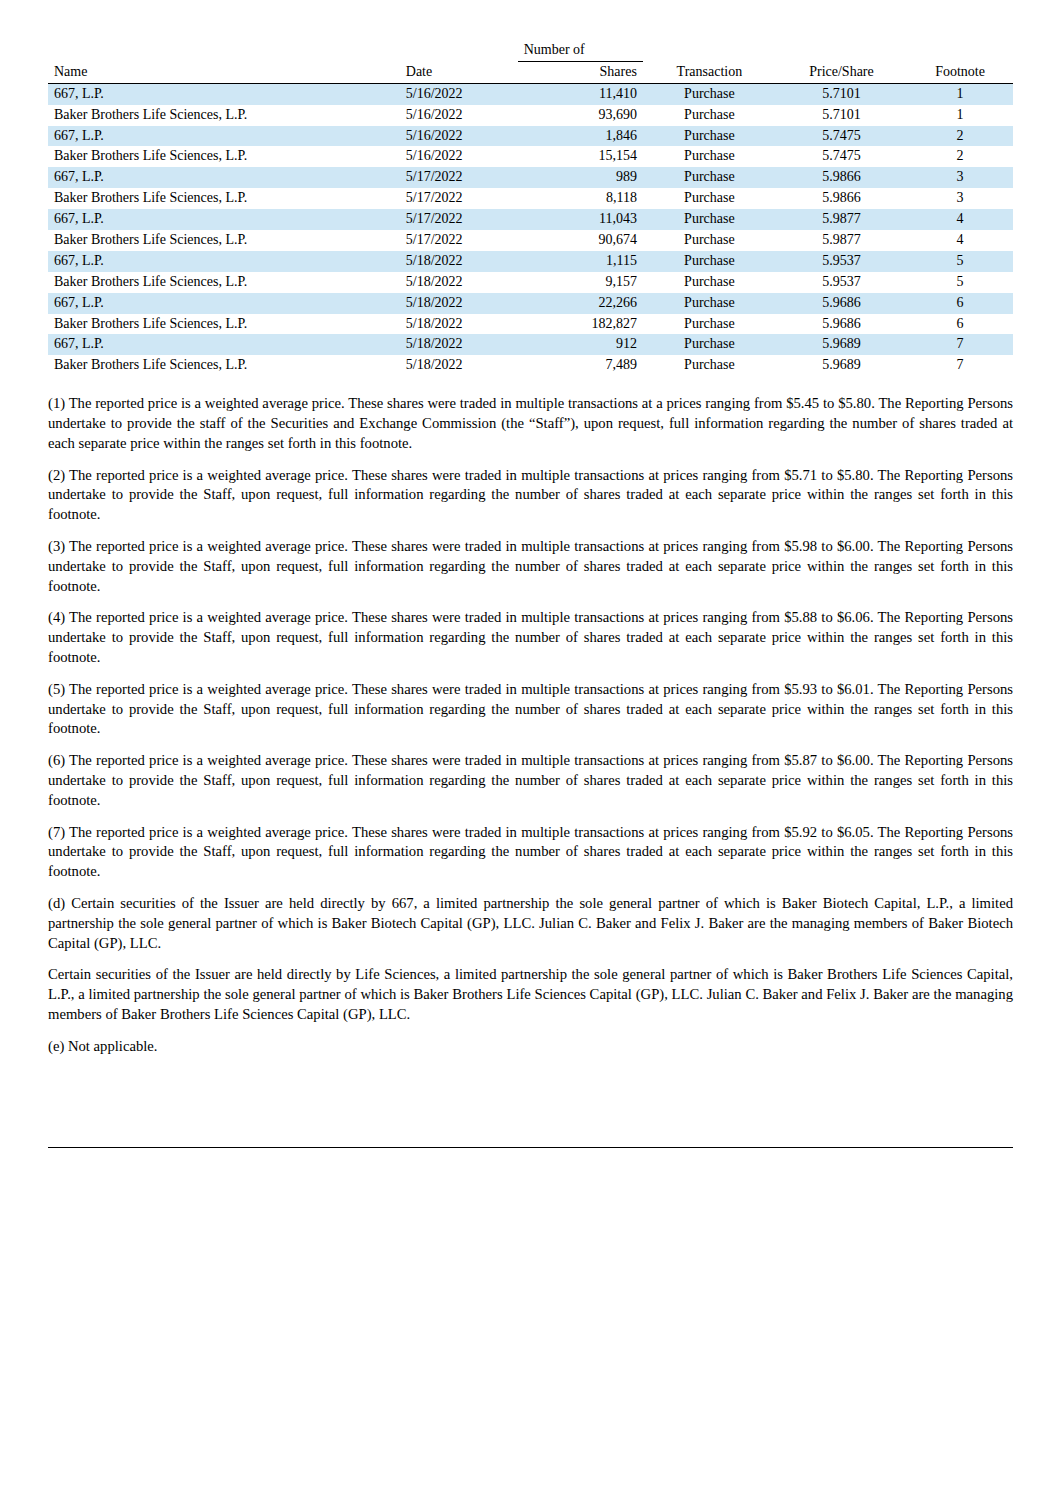| | | Number of | | | |
| --- | --- | --- | --- | --- | --- |
| Name | Date | Shares | Transaction | Price/Share | Footnote |
| 667, L.P. | 5/16/2022 | 11,410 | Purchase | 5.7101 | 1 |
| Baker Brothers Life Sciences, L.P. | 5/16/2022 | 93,690 | Purchase | 5.7101 | 1 |
| 667, L.P. | 5/16/2022 | 1,846 | Purchase | 5.7475 | 2 |
| Baker Brothers Life Sciences, L.P. | 5/16/2022 | 15,154 | Purchase | 5.7475 | 2 |
| 667, L.P. | 5/17/2022 | 989 | Purchase | 5.9866 | 3 |
| Baker Brothers Life Sciences, L.P. | 5/17/2022 | 8,118 | Purchase | 5.9866 | 3 |
| 667, L.P. | 5/17/2022 | 11,043 | Purchase | 5.9877 | 4 |
| Baker Brothers Life Sciences, L.P. | 5/17/2022 | 90,674 | Purchase | 5.9877 | 4 |
| 667, L.P. | 5/18/2022 | 1,115 | Purchase | 5.9537 | 5 |
| Baker Brothers Life Sciences, L.P. | 5/18/2022 | 9,157 | Purchase | 5.9537 | 5 |
| 667, L.P. | 5/18/2022 | 22,266 | Purchase | 5.9686 | 6 |
| Baker Brothers Life Sciences, L.P. | 5/18/2022 | 182,827 | Purchase | 5.9686 | 6 |
| 667, L.P. | 5/18/2022 | 912 | Purchase | 5.9689 | 7 |
| Baker Brothers Life Sciences, L.P. | 5/18/2022 | 7,489 | Purchase | 5.9689 | 7 |
(1) The reported price is a weighted average price. These shares were traded in multiple transactions at a prices ranging from $5.45 to $5.80. The Reporting Persons undertake to provide the staff of the Securities and Exchange Commission (the “Staff”), upon request, full information regarding the number of shares traded at each separate price within the ranges set forth in this footnote.
(2) The reported price is a weighted average price. These shares were traded in multiple transactions at prices ranging from $5.71 to $5.80. The Reporting Persons undertake to provide the Staff, upon request, full information regarding the number of shares traded at each separate price within the ranges set forth in this footnote.
(3) The reported price is a weighted average price. These shares were traded in multiple transactions at prices ranging from $5.98 to $6.00. The Reporting Persons undertake to provide the Staff, upon request, full information regarding the number of shares traded at each separate price within the ranges set forth in this footnote.
(4) The reported price is a weighted average price. These shares were traded in multiple transactions at prices ranging from $5.88 to $6.06. The Reporting Persons undertake to provide the Staff, upon request, full information regarding the number of shares traded at each separate price within the ranges set forth in this footnote.
(5) The reported price is a weighted average price. These shares were traded in multiple transactions at prices ranging from $5.93 to $6.01. The Reporting Persons undertake to provide the Staff, upon request, full information regarding the number of shares traded at each separate price within the ranges set forth in this footnote.
(6) The reported price is a weighted average price. These shares were traded in multiple transactions at prices ranging from $5.87 to $6.00. The Reporting Persons undertake to provide the Staff, upon request, full information regarding the number of shares traded at each separate price within the ranges set forth in this footnote.
(7) The reported price is a weighted average price. These shares were traded in multiple transactions at prices ranging from $5.92 to $6.05. The Reporting Persons undertake to provide the Staff, upon request, full information regarding the number of shares traded at each separate price within the ranges set forth in this footnote.
(d) Certain securities of the Issuer are held directly by 667, a limited partnership the sole general partner of which is Baker Biotech Capital, L.P., a limited partnership the sole general partner of which is Baker Biotech Capital (GP), LLC. Julian C. Baker and Felix J. Baker are the managing members of Baker Biotech Capital (GP), LLC.
Certain securities of the Issuer are held directly by Life Sciences, a limited partnership the sole general partner of which is Baker Brothers Life Sciences Capital, L.P., a limited partnership the sole general partner of which is Baker Brothers Life Sciences Capital (GP), LLC. Julian C. Baker and Felix J. Baker are the managing members of Baker Brothers Life Sciences Capital (GP), LLC.
(e) Not applicable.